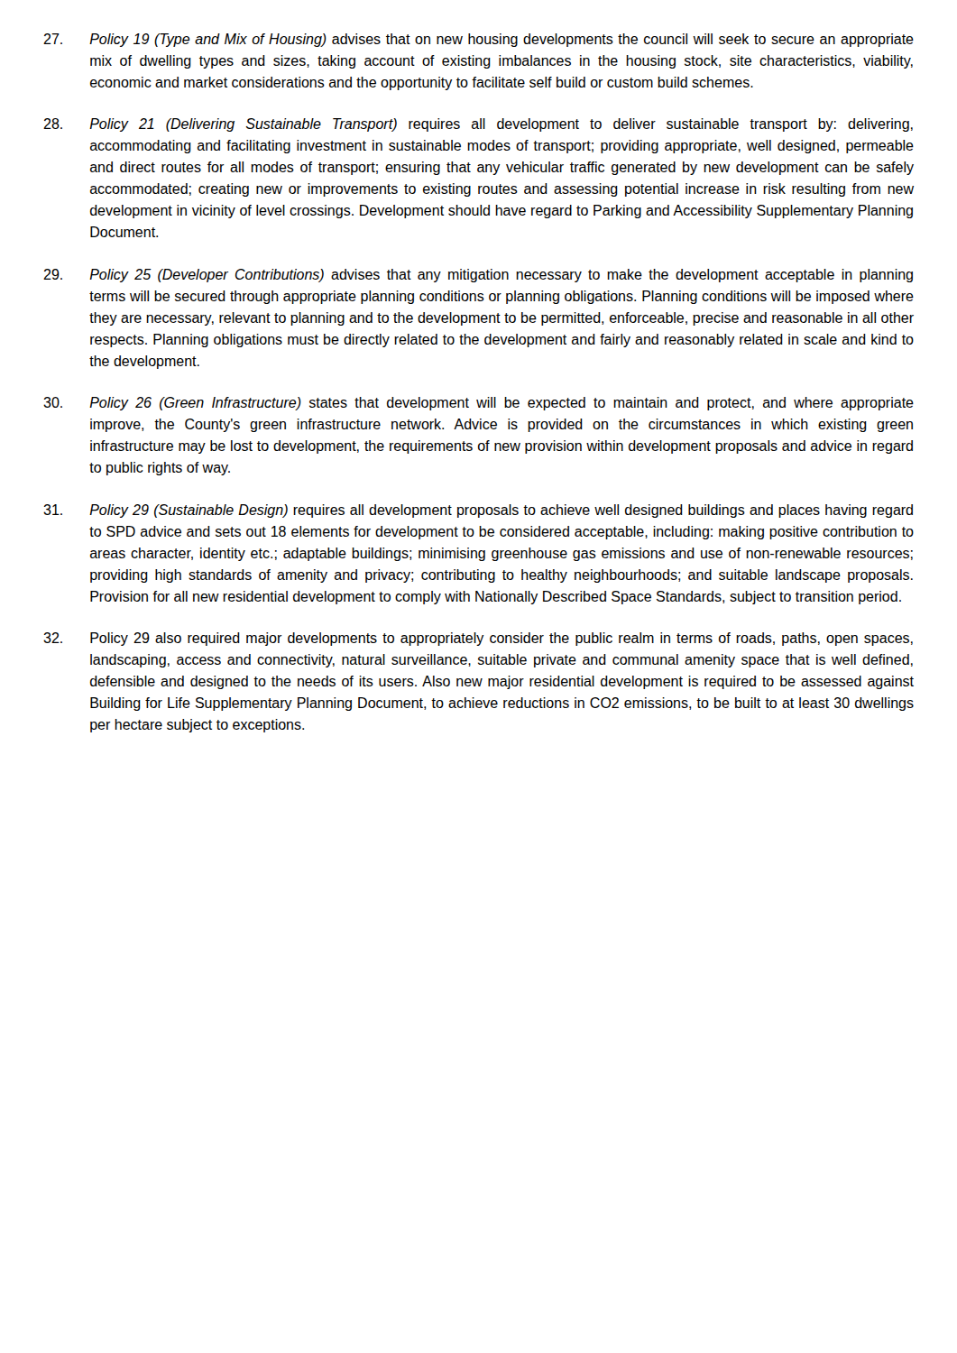27. Policy 19 (Type and Mix of Housing) advises that on new housing developments the council will seek to secure an appropriate mix of dwelling types and sizes, taking account of existing imbalances in the housing stock, site characteristics, viability, economic and market considerations and the opportunity to facilitate self build or custom build schemes.
28. Policy 21 (Delivering Sustainable Transport) requires all development to deliver sustainable transport by: delivering, accommodating and facilitating investment in sustainable modes of transport; providing appropriate, well designed, permeable and direct routes for all modes of transport; ensuring that any vehicular traffic generated by new development can be safely accommodated; creating new or improvements to existing routes and assessing potential increase in risk resulting from new development in vicinity of level crossings. Development should have regard to Parking and Accessibility Supplementary Planning Document.
29. Policy 25 (Developer Contributions) advises that any mitigation necessary to make the development acceptable in planning terms will be secured through appropriate planning conditions or planning obligations. Planning conditions will be imposed where they are necessary, relevant to planning and to the development to be permitted, enforceable, precise and reasonable in all other respects. Planning obligations must be directly related to the development and fairly and reasonably related in scale and kind to the development.
30. Policy 26 (Green Infrastructure) states that development will be expected to maintain and protect, and where appropriate improve, the County's green infrastructure network. Advice is provided on the circumstances in which existing green infrastructure may be lost to development, the requirements of new provision within development proposals and advice in regard to public rights of way.
31. Policy 29 (Sustainable Design) requires all development proposals to achieve well designed buildings and places having regard to SPD advice and sets out 18 elements for development to be considered acceptable, including: making positive contribution to areas character, identity etc.; adaptable buildings; minimising greenhouse gas emissions and use of non-renewable resources; providing high standards of amenity and privacy; contributing to healthy neighbourhoods; and suitable landscape proposals. Provision for all new residential development to comply with Nationally Described Space Standards, subject to transition period.
32. Policy 29 also required major developments to appropriately consider the public realm in terms of roads, paths, open spaces, landscaping, access and connectivity, natural surveillance, suitable private and communal amenity space that is well defined, defensible and designed to the needs of its users. Also new major residential development is required to be assessed against Building for Life Supplementary Planning Document, to achieve reductions in CO2 emissions, to be built to at least 30 dwellings per hectare subject to exceptions.